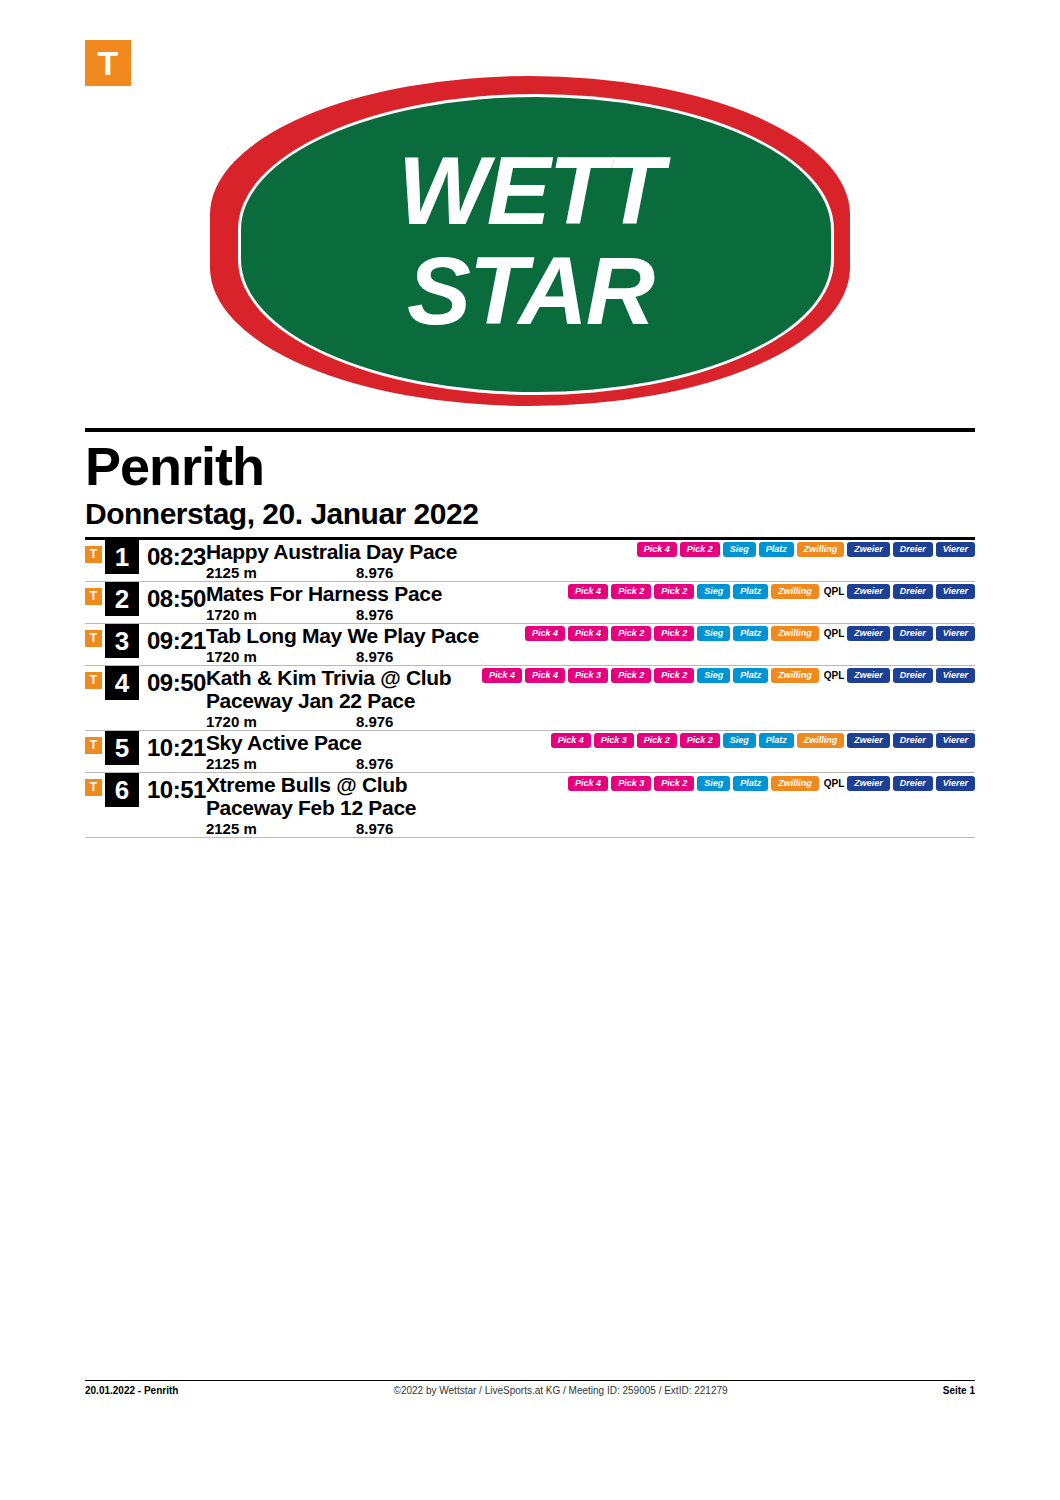T
WETT STAR
Penrith
Donnerstag, 20. Januar 2022
| T 1 08:23 | Happy Australia Day Pace 2125 m 8.976 | Pick 4 Pick 2 Sieg Platz Zwilling Zweier Dreier Vierer |
| T 2 08:50 | Mates For Harness Pace 1720 m 8.976 | Pick 4 Pick 2 Pick 2 Sieg Platz Zwilling QPL Zweier Dreier Vierer |
| T 3 09:21 | Tab Long May We Play Pace 1720 m 8.976 | Pick 4 Pick 4 Pick 2 Pick 2 Sieg Platz Zwilling QPL Zweier Dreier Vierer |
| T 4 09:50 | Kath & Kim Trivia @ Club Paceway Jan 22 Pace 1720 m 8.976 | Pick 4 Pick 4 Pick 3 Pick 2 Pick 2 Sieg Platz Zwilling QPL Zweier Dreier Vierer |
| T 5 10:21 | Sky Active Pace 2125 m 8.976 | Pick 4 Pick 3 Pick 2 Pick 2 Sieg Platz Zwilling Zweier Dreier Vierer |
| T 6 10:51 | Xtreme Bulls @ Club Paceway Feb 12 Pace 2125 m 8.976 | Pick 4 Pick 3 Pick 2 Sieg Platz Zwilling QPL Zweier Dreier Vierer |
20.01.2022 - Penrith
©2022 by Wettstar / LiveSports.at KG / Meeting ID: 259005 / ExtID: 221279
Seite 1